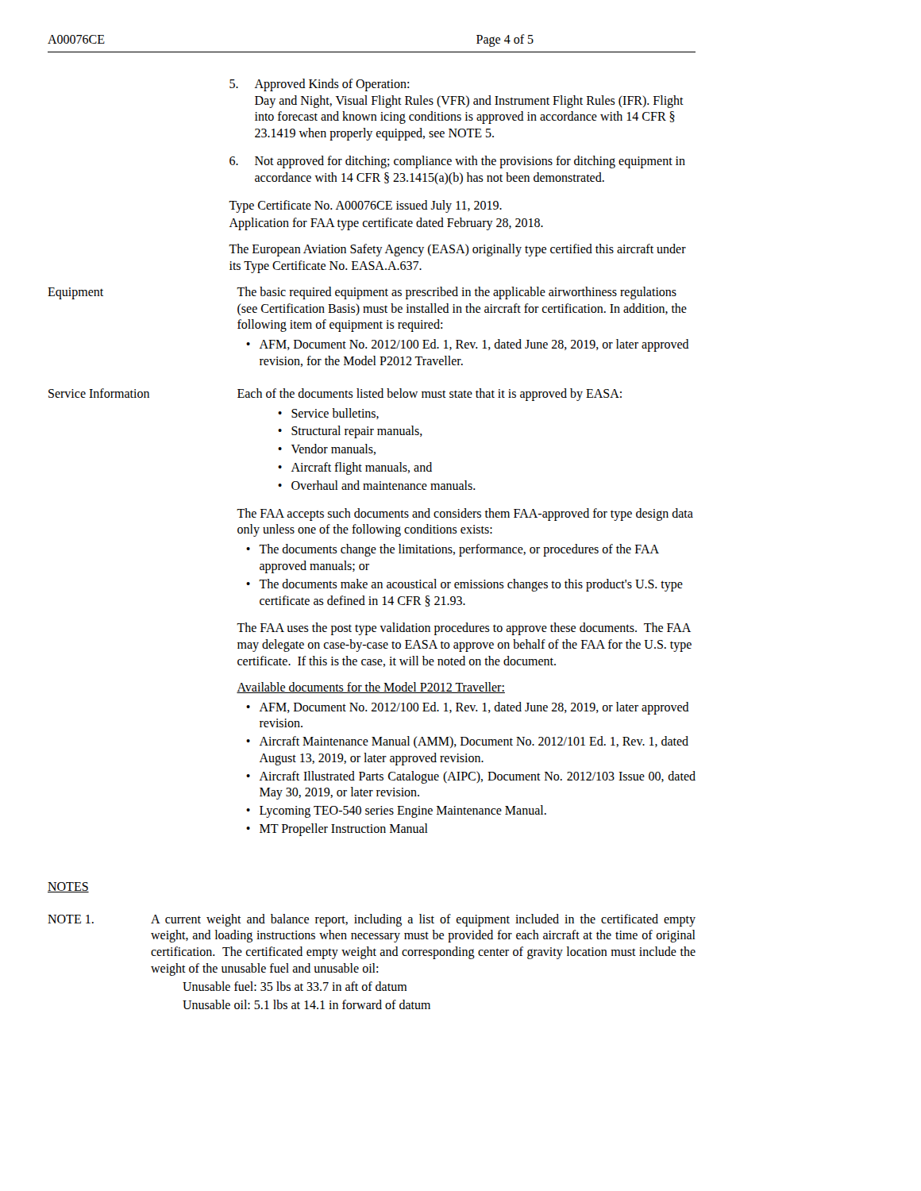A00076CE Page 4 of 5
5. Approved Kinds of Operation:
Day and Night, Visual Flight Rules (VFR) and Instrument Flight Rules (IFR). Flight into forecast and known icing conditions is approved in accordance with 14 CFR § 23.1419 when properly equipped, see NOTE 5.
6. Not approved for ditching; compliance with the provisions for ditching equipment in accordance with 14 CFR § 23.1415(a)(b) has not been demonstrated.
Type Certificate No. A00076CE issued July 11, 2019.
Application for FAA type certificate dated February 28, 2018.
The European Aviation Safety Agency (EASA) originally type certified this aircraft under its Type Certificate No. EASA.A.637.
Equipment
The basic required equipment as prescribed in the applicable airworthiness regulations (see Certification Basis) must be installed in the aircraft for certification. In addition, the following item of equipment is required:
•AFM, Document No. 2012/100 Ed. 1, Rev. 1, dated June 28, 2019, or later approved revision, for the Model P2012 Traveller.
Service Information
Each of the documents listed below must state that it is approved by EASA:
•Service bulletins,
•Structural repair manuals,
•Vendor manuals,
•Aircraft flight manuals, and
•Overhaul and maintenance manuals.
The FAA accepts such documents and considers them FAA-approved for type design data only unless one of the following conditions exists:
•The documents change the limitations, performance, or procedures of the FAA approved manuals; or
•The documents make an acoustical or emissions changes to this product's U.S. type certificate as defined in 14 CFR § 21.93.
The FAA uses the post type validation procedures to approve these documents. The FAA may delegate on case-by-case to EASA to approve on behalf of the FAA for the U.S. type certificate. If this is the case, it will be noted on the document.
Available documents for the Model P2012 Traveller:
•AFM, Document No. 2012/100 Ed. 1, Rev. 1, dated June 28, 2019, or later approved revision.
•Aircraft Maintenance Manual (AMM), Document No. 2012/101 Ed. 1, Rev. 1, dated August 13, 2019, or later approved revision.
•Aircraft Illustrated Parts Catalogue (AIPC), Document No. 2012/103 Issue 00, dated May 30, 2019, or later revision.
•Lycoming TEO-540 series Engine Maintenance Manual.
•MT Propeller Instruction Manual
NOTES
NOTE 1.
A current weight and balance report, including a list of equipment included in the certificated empty weight, and loading instructions when necessary must be provided for each aircraft at the time of original certification. The certificated empty weight and corresponding center of gravity location must include the weight of the unusable fuel and unusable oil:
Unusable fuel: 35 lbs at 33.7 in aft of datum
Unusable oil: 5.1 lbs at 14.1 in forward of datum